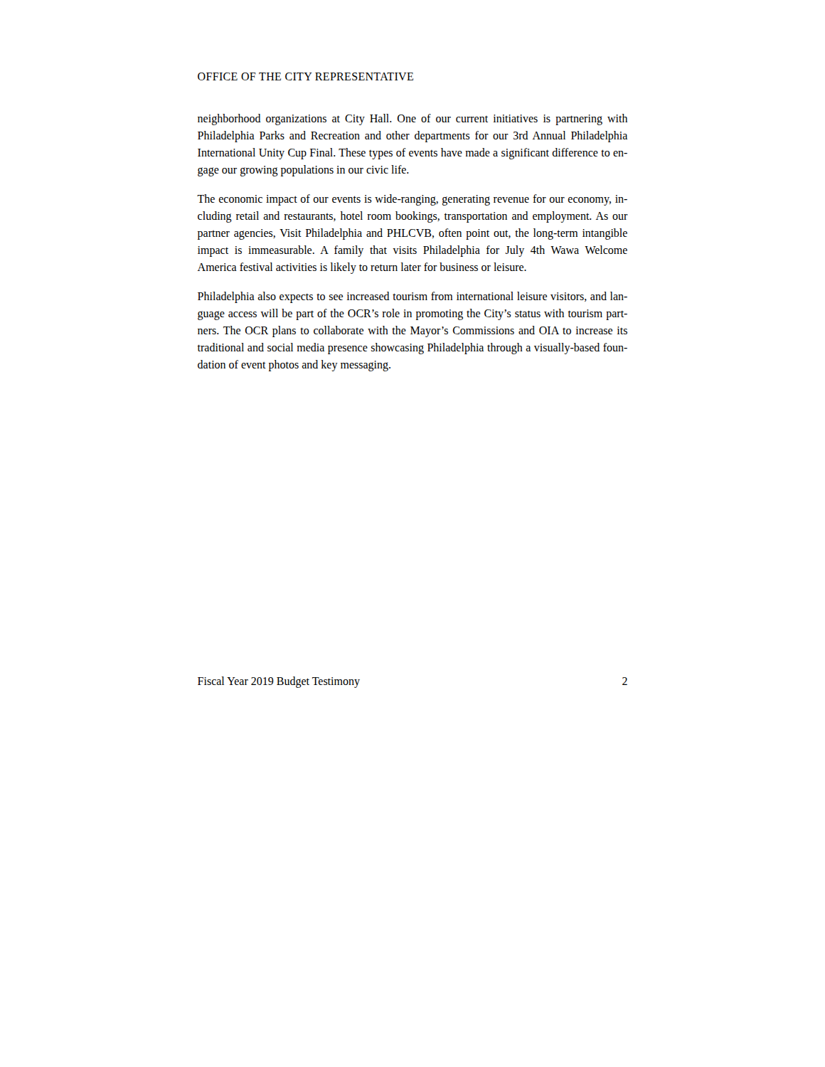OFFICE OF THE CITY REPRESENTATIVE
neighborhood organizations at City Hall. One of our current initiatives is partnering with Philadelphia Parks and Recreation and other departments for our 3rd Annual Philadelphia International Unity Cup Final. These types of events have made a significant difference to engage our growing populations in our civic life.
The economic impact of our events is wide-ranging, generating revenue for our economy, including retail and restaurants, hotel room bookings, transportation and employment. As our partner agencies, Visit Philadelphia and PHLCVB, often point out, the long-term intangible impact is immeasurable. A family that visits Philadelphia for July 4th Wawa Welcome America festival activities is likely to return later for business or leisure.
Philadelphia also expects to see increased tourism from international leisure visitors, and language access will be part of the OCR’s role in promoting the City’s status with tourism partners. The OCR plans to collaborate with the Mayor’s Commissions and OIA to increase its traditional and social media presence showcasing Philadelphia through a visually-based foundation of event photos and key messaging.
Fiscal Year 2019 Budget Testimony 2